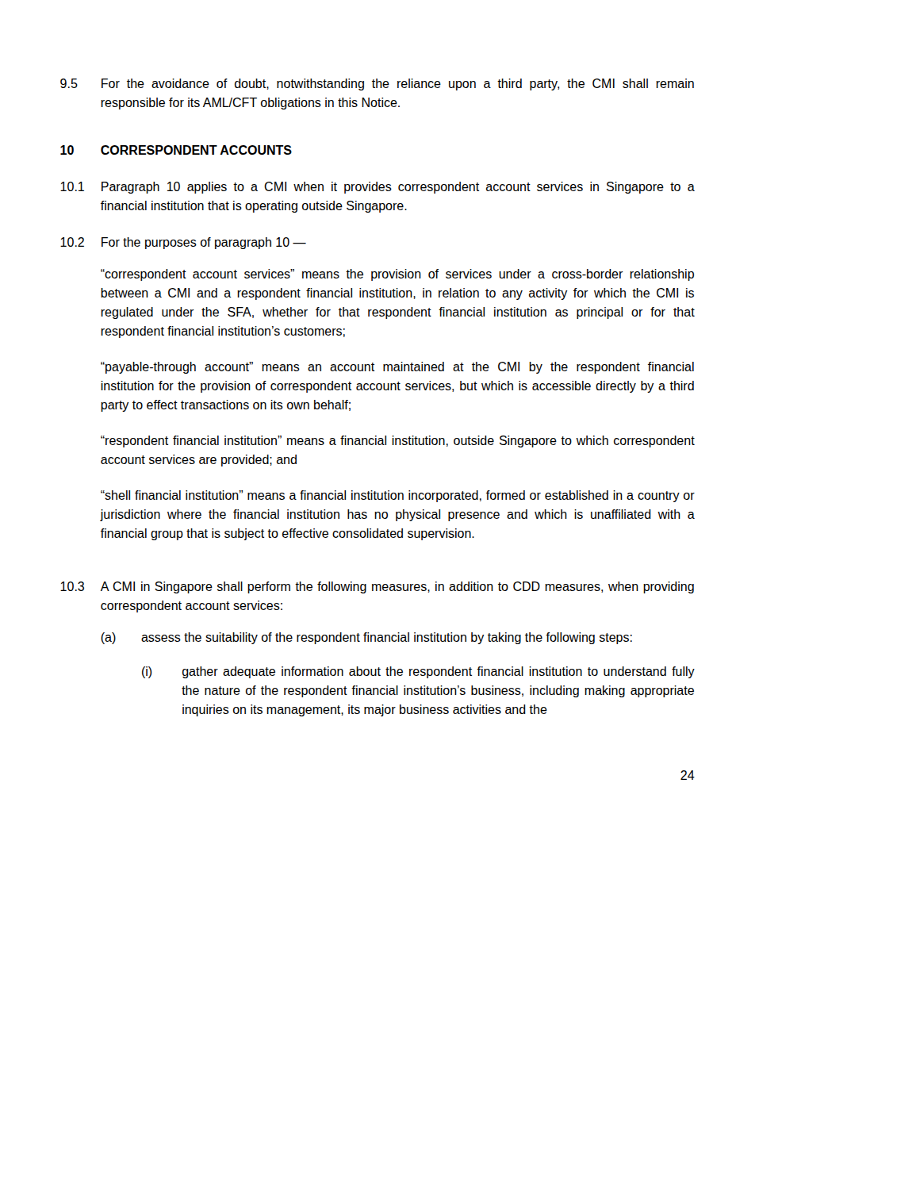9.5
For the avoidance of doubt, notwithstanding the reliance upon a third party, the CMI shall remain responsible for its AML/CFT obligations in this Notice.
10 CORRESPONDENT ACCOUNTS
10.1
Paragraph 10 applies to a CMI when it provides correspondent account services in Singapore to a financial institution that is operating outside Singapore.
10.2
For the purposes of paragraph 10 —
“correspondent account services” means the provision of services under a cross-border relationship between a CMI and a respondent financial institution, in relation to any activity for which the CMI is regulated under the SFA, whether for that respondent financial institution as principal or for that respondent financial institution’s customers;
“payable-through account” means an account maintained at the CMI by the respondent financial institution for the provision of correspondent account services, but which is accessible directly by a third party to effect transactions on its own behalf;
“respondent financial institution” means a financial institution, outside Singapore to which correspondent account services are provided; and
“shell financial institution” means a financial institution incorporated, formed or established in a country or jurisdiction where the financial institution has no physical presence and which is unaffiliated with a financial group that is subject to effective consolidated supervision.
10.3
A CMI in Singapore shall perform the following measures, in addition to CDD measures, when providing correspondent account services:
(a)
assess the suitability of the respondent financial institution by taking the following steps:
(i)
gather adequate information about the respondent financial institution to understand fully the nature of the respondent financial institution’s business, including making appropriate inquiries on its management, its major business activities and the
24